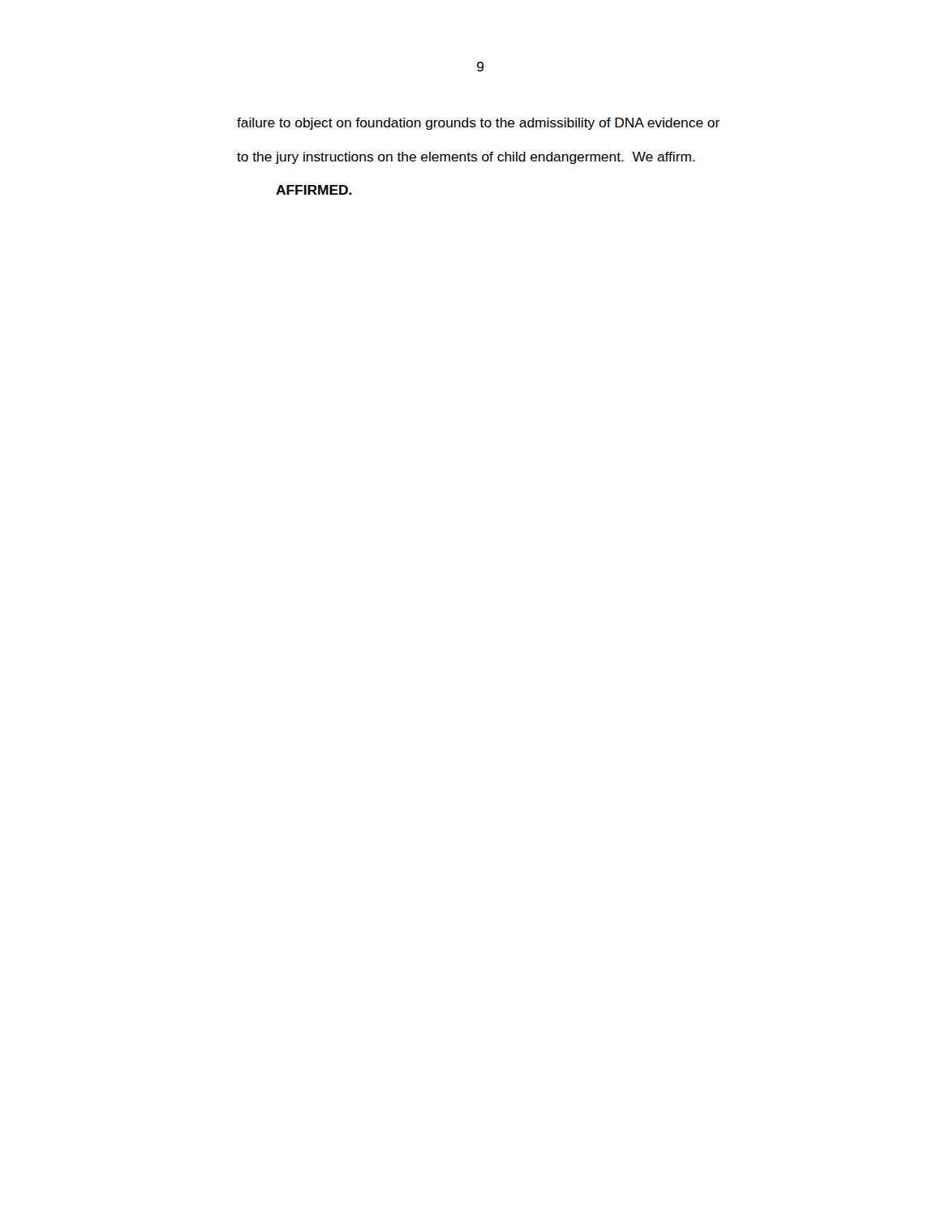9
failure to object on foundation grounds to the admissibility of DNA evidence or to the jury instructions on the elements of child endangerment. We affirm.
AFFIRMED.